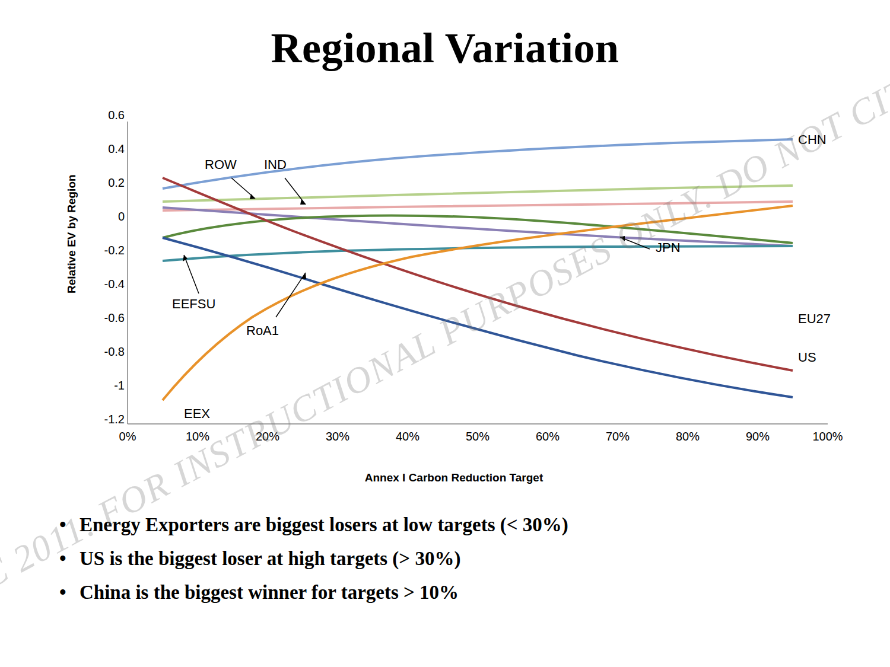Regional Variation
Relative EV by Region
0.6 0.4 0.2 0 -0.2 -0.4 -0.6 -0.8 -1 -1.2
CHN EU27 US JPN ROW IND EEFSU RoA1 EEX
0% 10% 20% 30% 40% 50% 60% 70% 80% 90% 100%
Annex I Carbon Reduction Target
Energy Exporters are biggest losers at low targets (< 30%)
US is the biggest loser at high targets (> 30%)
China is the biggest winner for targets > 10%
19 GTAP SC 2011. FOR INSTRUCTIONAL PURPOSES ONLY. DO NOT CITE/QUOTE.